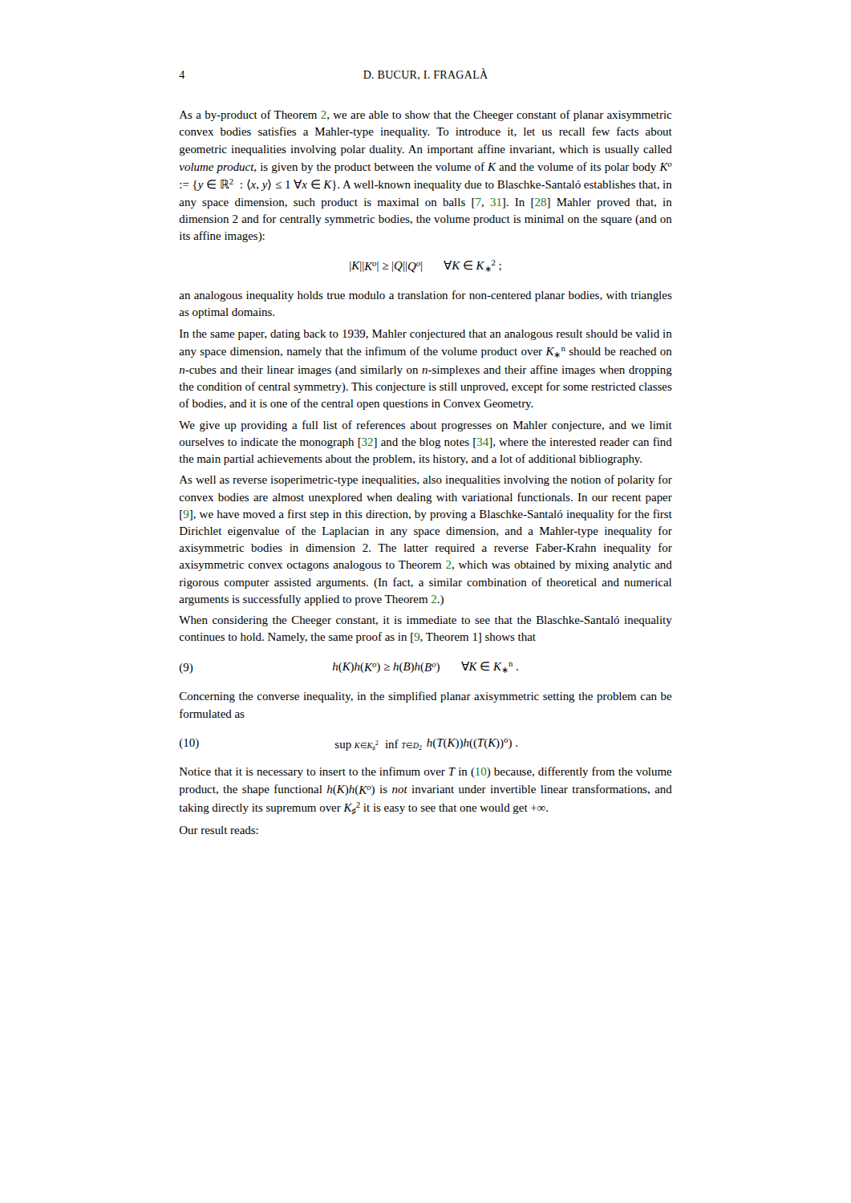4 D. BUCUR, I. FRAGALÀ
As a by-product of Theorem 2, we are able to show that the Cheeger constant of planar axisymmetric convex bodies satisfies a Mahler-type inequality. To introduce it, let us recall few facts about geometric inequalities involving polar duality. An important affine invariant, which is usually called volume product, is given by the product between the volume of K and the volume of its polar body Ko := {y ∈ ℝ2 : ⟨x, y⟩ ≤ 1 ∀x ∈ K}. A well-known inequality due to Blaschke-Santaló establishes that, in any space dimension, such product is maximal on balls [7, 31]. In [28] Mahler proved that, in dimension 2 and for centrally symmetric bodies, the volume product is minimal on the square (and on its affine images):
|K||Ko| ≥ |Q||Qo| ∀K ∈ K∗2 ;
an analogous inequality holds true modulo a translation for non-centered planar bodies, with triangles as optimal domains.
In the same paper, dating back to 1939, Mahler conjectured that an analogous result should be valid in any space dimension, namely that the infimum of the volume product over K∗n should be reached on n-cubes and their linear images (and similarly on n-simplexes and their affine images when dropping the condition of central symmetry). This conjecture is still unproved, except for some restricted classes of bodies, and it is one of the central open questions in Convex Geometry.
We give up providing a full list of references about progresses on Mahler conjecture, and we limit ourselves to indicate the monograph [32] and the blog notes [34], where the interested reader can find the main partial achievements about the problem, its history, and a lot of additional bibliography.
As well as reverse isoperimetric-type inequalities, also inequalities involving the notion of polarity for convex bodies are almost unexplored when dealing with variational functionals. In our recent paper [9], we have moved a first step in this direction, by proving a Blaschke-Santaló inequality for the first Dirichlet eigenvalue of the Laplacian in any space dimension, and a Mahler-type inequality for axisymmetric bodies in dimension 2. The latter required a reverse Faber-Krahn inequality for axisymmetric convex octagons analogous to Theorem 2, which was obtained by mixing analytic and rigorous computer assisted arguments. (In fact, a similar combination of theoretical and numerical arguments is successfully applied to prove Theorem 2.)
When considering the Cheeger constant, it is immediate to see that the Blaschke-Santaló inequality continues to hold. Namely, the same proof as in [9, Theorem 1] shows that
(9) h(K)h(Ko) ≥ h(B)h(Bo) ∀K ∈ K∗n .
Concerning the converse inequality, in the simplified planar axisymmetric setting the problem can be formulated as
(10) sup K∈K♯2 inf T∈D2 h(T(K))h((T(K))o) .
Notice that it is necessary to insert to the infimum over T in (10) because, differently from the volume product, the shape functional h(K)h(Ko) is not invariant under invertible linear transformations, and taking directly its supremum over K♯2 it is easy to see that one would get +∞.
Our result reads: